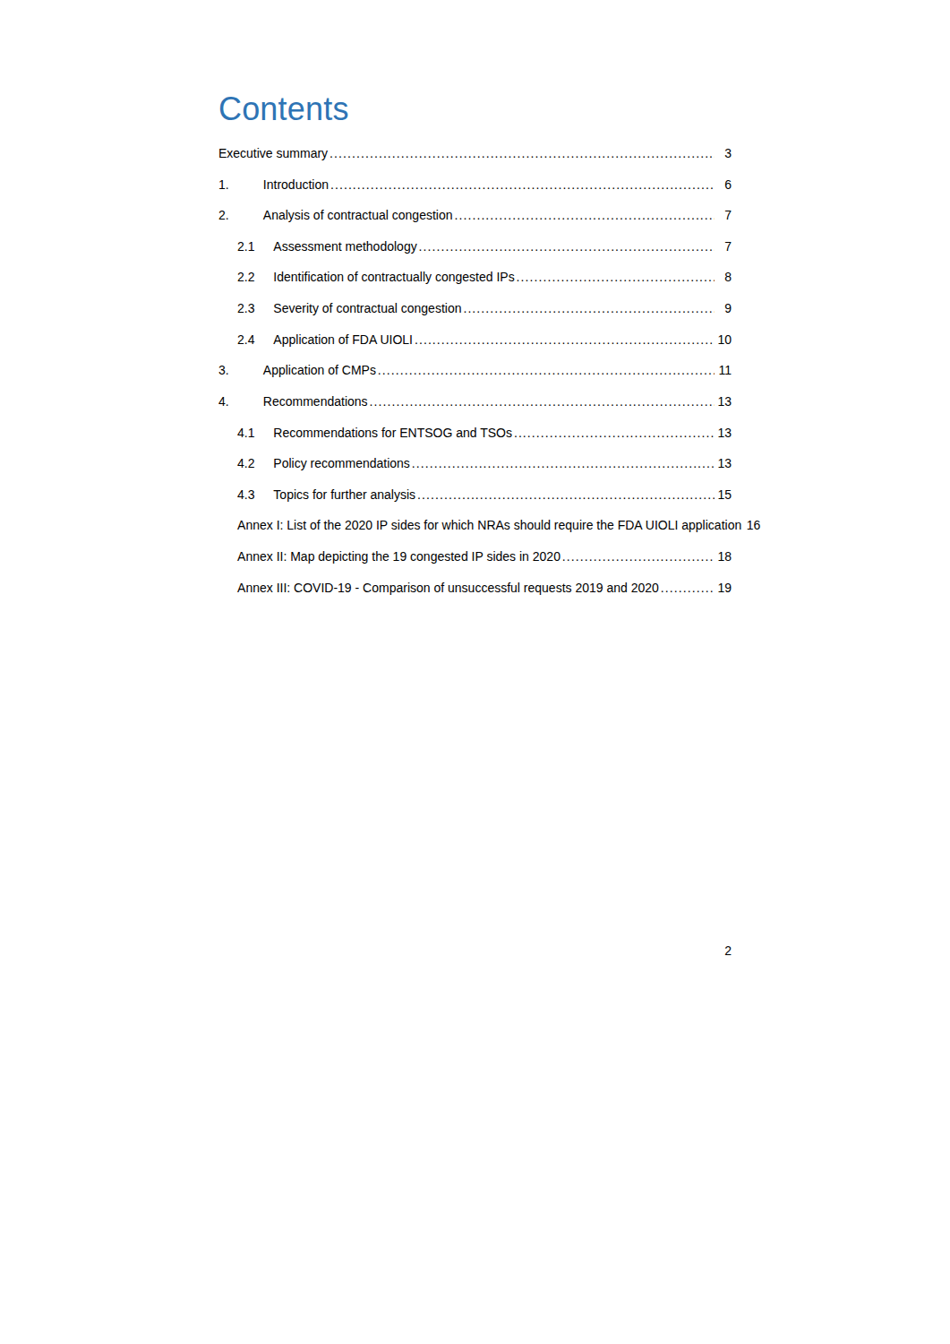Contents
Executive summary ........................................................................................................... 3
1. Introduction ........................................................................................................... 6
2. Analysis of contractual congestion ............................................................................ 7
2.1 Assessment methodology ......................................................................................... 7
2.2 Identification of contractually congested IPs ............................................................. 8
2.3 Severity of contractual congestion ............................................................................. 9
2.4 Application of FDA UIOLI ......................................................................................... 10
3. Application of CMPs ............................................................................................. 11
4. Recommendations ................................................................................................ 13
4.1 Recommendations for ENTSOG and TSOs ............................................................. 13
4.2 Policy recommendations .......................................................................................... 13
4.3 Topics for further analysis ....................................................................................... 15
Annex I: List of the 2020 IP sides for which NRAs should require the FDA UIOLI application ...... 16
Annex II: Map depicting the 19 congested IP sides in 2020 .................................................. 18
Annex III: COVID-19 - Comparison of unsuccessful requests 2019 and 2020 .......................... 19
2